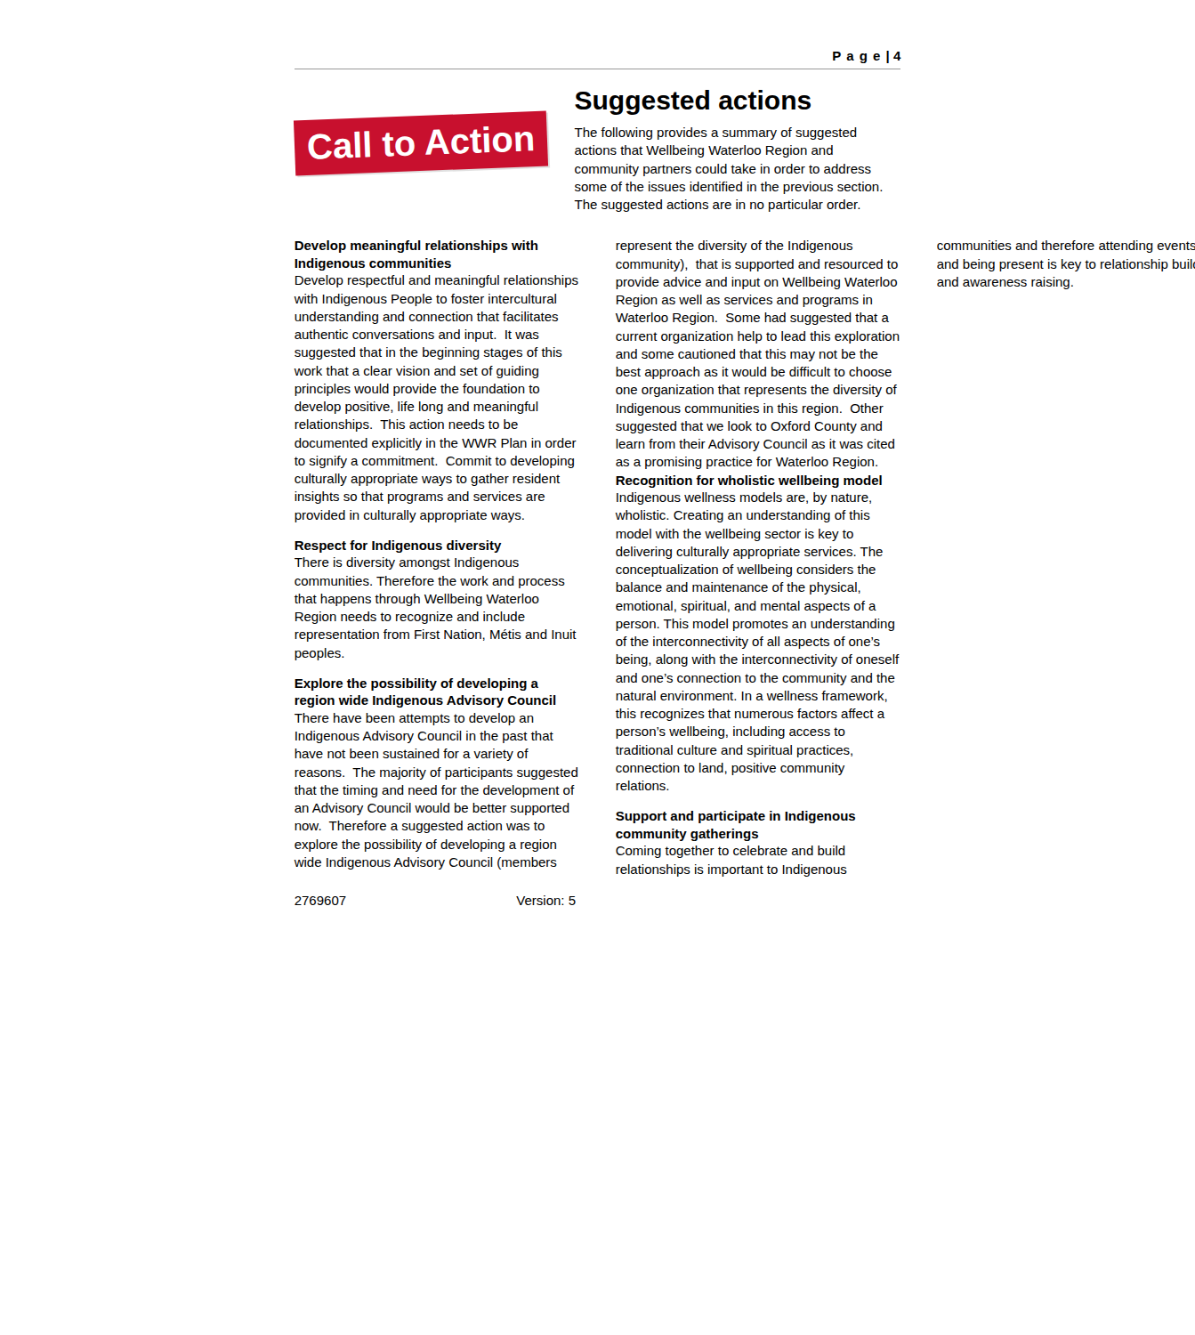P a g e | 4
Call to Action
Suggested actions
The following provides a summary of suggested actions that Wellbeing Waterloo Region and community partners could take in order to address some of the issues identified in the previous section. The suggested actions are in no particular order.
Develop meaningful relationships with Indigenous communities
Develop respectful and meaningful relationships with Indigenous People to foster intercultural understanding and connection that facilitates authentic conversations and input. It was suggested that in the beginning stages of this work that a clear vision and set of guiding principles would provide the foundation to develop positive, life long and meaningful relationships. This action needs to be documented explicitly in the WWR Plan in order to signify a commitment. Commit to developing culturally appropriate ways to gather resident insights so that programs and services are provided in culturally appropriate ways.
Respect for Indigenous diversity
There is diversity amongst Indigenous communities. Therefore the work and process that happens through Wellbeing Waterloo Region needs to recognize and include representation from First Nation, Métis and Inuit peoples.
Explore the possibility of developing a region wide Indigenous Advisory Council
There have been attempts to develop an Indigenous Advisory Council in the past that have not been sustained for a variety of reasons. The majority of participants suggested that the timing and need for the development of an Advisory Council would be better supported now. Therefore a suggested action was to explore the possibility of developing a region wide Indigenous Advisory Council (members represent the diversity of the Indigenous community), that is supported and resourced to provide advice and input on Wellbeing Waterloo Region as well as services and programs in Waterloo Region. Some had suggested that a current organization help to lead this exploration and some cautioned that this may not be the best approach as it would be difficult to choose one organization that represents the diversity of Indigenous communities in this region. Other suggested that we look to Oxford County and learn from their Advisory Council as it was cited as a promising practice for Waterloo Region.
Recognition for wholistic wellbeing model
Indigenous wellness models are, by nature, wholistic. Creating an understanding of this model with the wellbeing sector is key to delivering culturally appropriate services. The conceptualization of wellbeing considers the balance and maintenance of the physical, emotional, spiritual, and mental aspects of a person. This model promotes an understanding of the interconnectivity of all aspects of one’s being, along with the interconnectivity of oneself and one’s connection to the community and the natural environment. In a wellness framework, this recognizes that numerous factors affect a person’s wellbeing, including access to traditional culture and spiritual practices, connection to land, positive community relations.
Support and participate in Indigenous community gatherings
Coming together to celebrate and build relationships is important to Indigenous communities and therefore attending events and being present is key to relationship building and awareness raising.
2769607 Version: 5